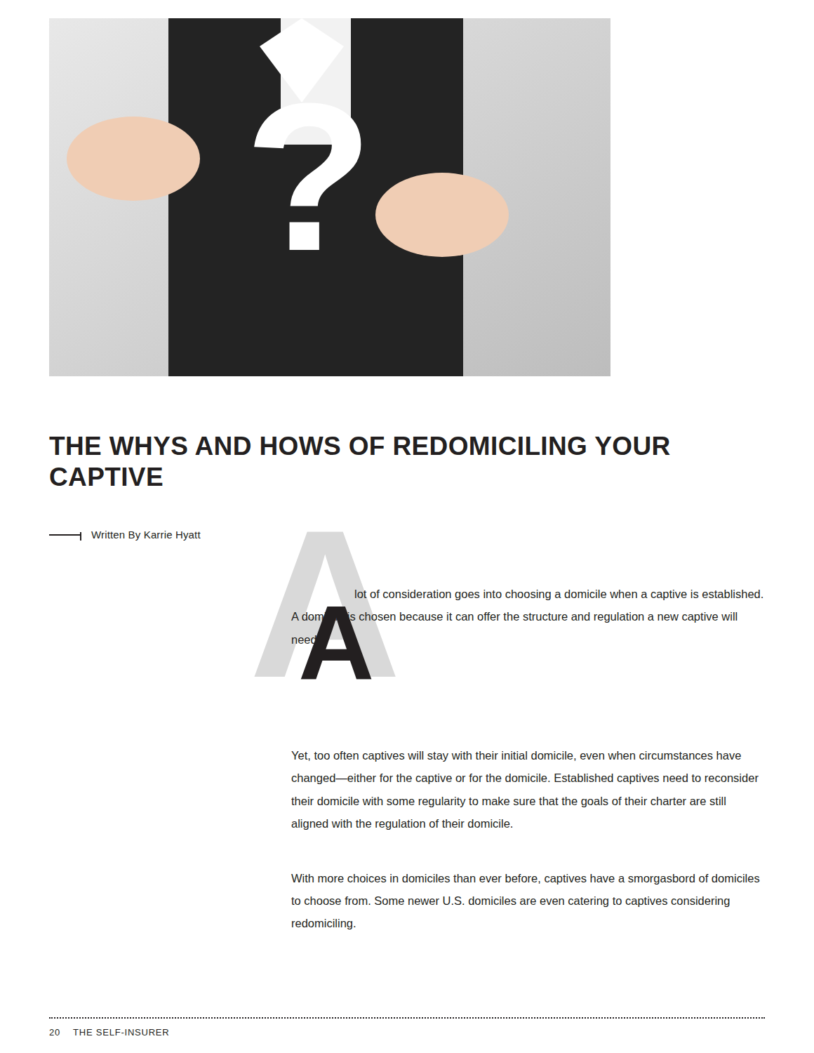The Whys and Hows of Redomiciling Your Captive
Written By Karrie Hyatt
A A
lot of consideration goes into choosing a domicile when a captive is established. A domicile is chosen because it can offer the structure and regulation a new captive will need.
Yet, too often captives will stay with their initial domicile, even when circumstances have changed—either for the captive or for the domicile. Established captives need to reconsider their domicile with some regularity to make sure that the goals of their charter are still aligned with the regulation of their domicile.
With more choices in domiciles than ever before, captives have a smorgasbord of domiciles to choose from. Some newer U.S. domiciles are even catering to captives considering redomiciling.
20 THE SELF-INSURER